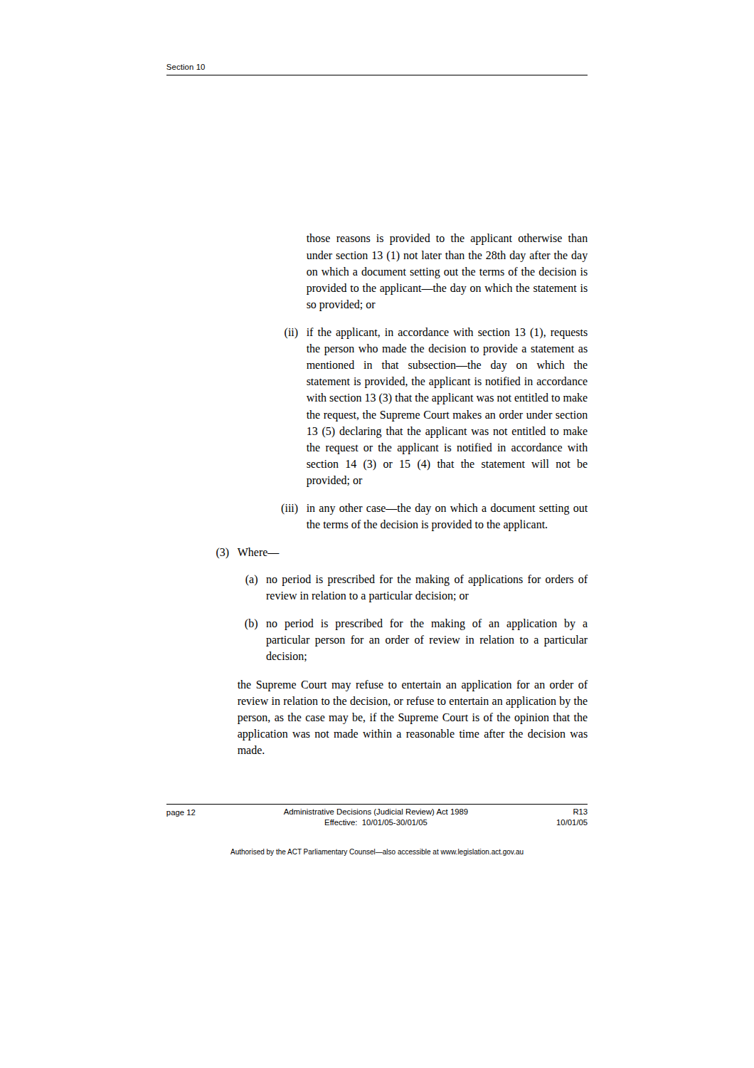Section 10
those reasons is provided to the applicant otherwise than under section 13 (1) not later than the 28th day after the day on which a document setting out the terms of the decision is provided to the applicant—the day on which the statement is so provided; or
(ii)
if the applicant, in accordance with section 13 (1), requests the person who made the decision to provide a statement as mentioned in that subsection—the day on which the statement is provided, the applicant is notified in accordance with section 13 (3) that the applicant was not entitled to make the request, the Supreme Court makes an order under section 13 (5) declaring that the applicant was not entitled to make the request or the applicant is notified in accordance with section 14 (3) or 15 (4) that the statement will not be provided; or
(iii)
in any other case—the day on which a document setting out the terms of the decision is provided to the applicant.
(3)
Where—
(a)
no period is prescribed for the making of applications for orders of review in relation to a particular decision; or
(b)
no period is prescribed for the making of an application by a particular person for an order of review in relation to a particular decision;
the Supreme Court may refuse to entertain an application for an order of review in relation to the decision, or refuse to entertain an application by the person, as the case may be, if the Supreme Court is of the opinion that the application was not made within a reasonable time after the decision was made.
page 12
Administrative Decisions (Judicial Review) Act 1989
Effective: 10/01/05-30/01/05
R13
10/01/05
Authorised by the ACT Parliamentary Counsel—also accessible at www.legislation.act.gov.au